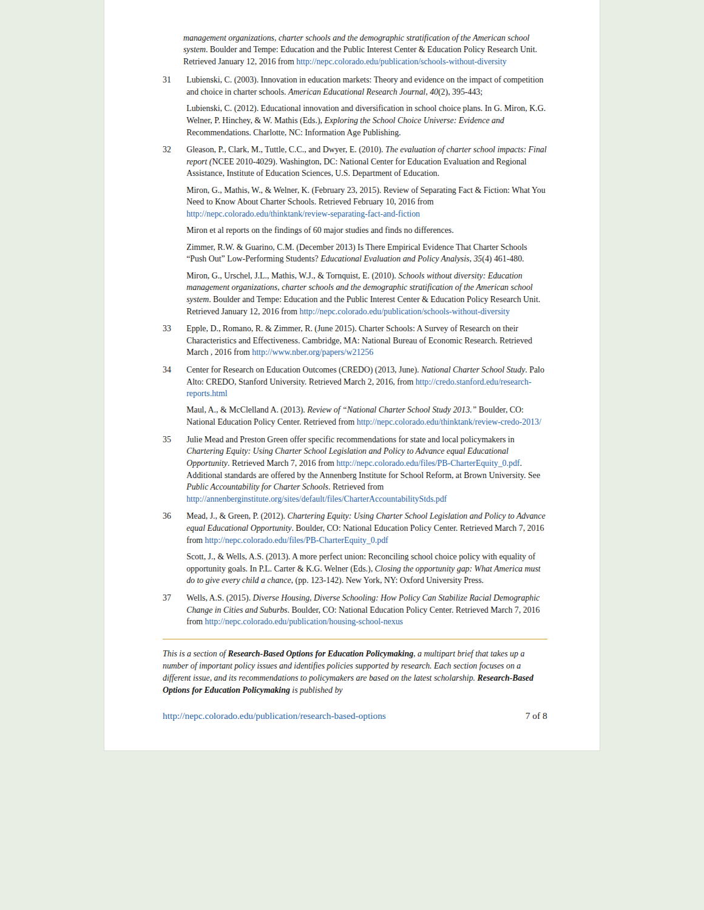management organizations, charter schools and the demographic stratification of the American school system. Boulder and Tempe: Education and the Public Interest Center & Education Policy Research Unit. Retrieved January 12, 2016 from http://nepc.colorado.edu/publication/schools-without-diversity
31
Lubienski, C. (2003). Innovation in education markets: Theory and evidence on the impact of competition and choice in charter schools. American Educational Research Journal, 40(2), 395-443;
Lubienski, C. (2012). Educational innovation and diversification in school choice plans. In G. Miron, K.G. Welner, P. Hinchey, & W. Mathis (Eds.), Exploring the School Choice Universe: Evidence and Recommendations. Charlotte, NC: Information Age Publishing.
32
Gleason, P., Clark, M., Tuttle, C.C., and Dwyer, E. (2010). The evaluation of charter school impacts: Final report (NCEE 2010-4029). Washington, DC: National Center for Education Evaluation and Regional Assistance, Institute of Education Sciences, U.S. Department of Education.
Miron, G., Mathis, W., & Welner, K. (February 23, 2015). Review of Separating Fact & Fiction: What You Need to Know About Charter Schools. Retrieved February 10, 2016 from http://nepc.colorado.edu/thinktank/review-separating-fact-and-fiction
Miron et al reports on the findings of 60 major studies and finds no differences.
Zimmer, R.W. & Guarino, C.M. (December 2013) Is There Empirical Evidence That Charter Schools “Push Out” Low-Performing Students? Educational Evaluation and Policy Analysis, 35(4) 461-480.
Miron, G., Urschel, J.L., Mathis, W.J., & Tornquist, E. (2010). Schools without diversity: Education management organizations, charter schools and the demographic stratification of the American school system. Boulder and Tempe: Education and the Public Interest Center & Education Policy Research Unit. Retrieved January 12, 2016 from http://nepc.colorado.edu/publication/schools-without-diversity
33
Epple, D., Romano, R. & Zimmer, R. (June 2015). Charter Schools: A Survey of Research on their Characteristics and Effectiveness. Cambridge, MA: National Bureau of Economic Research. Retrieved March , 2016 from http://www.nber.org/papers/w21256
34
Center for Research on Education Outcomes (CREDO) (2013, June). National Charter School Study. Palo Alto: CREDO, Stanford University. Retrieved March 2, 2016, from http://credo.stanford.edu/research-reports.html
Maul, A., & McClelland A. (2013). Review of “National Charter School Study 2013.” Boulder, CO: National Education Policy Center. Retrieved from http://nepc.colorado.edu/thinktank/review-credo-2013/
35
Julie Mead and Preston Green offer specific recommendations for state and local policymakers in Chartering Equity: Using Charter School Legislation and Policy to Advance equal Educational Opportunity. Retrieved March 7, 2016 from http://nepc.colorado.edu/files/PB-CharterEquity_0.pdf. Additional standards are offered by the Annenberg Institute for School Reform, at Brown University. See Public Accountability for Charter Schools. Retrieved from http://annenberginstitute.org/sites/default/files/CharterAccountabilityStds.pdf
36
Mead, J., & Green, P. (2012). Chartering Equity: Using Charter School Legislation and Policy to Advance equal Educational Opportunity. Boulder, CO: National Education Policy Center. Retrieved March 7, 2016 from http://nepc.colorado.edu/files/PB-CharterEquity_0.pdf
Scott, J., & Wells, A.S. (2013). A more perfect union: Reconciling school choice policy with equality of opportunity goals. In P.L. Carter & K.G. Welner (Eds.), Closing the opportunity gap: What America must do to give every child a chance, (pp. 123-142). New York, NY: Oxford University Press.
37
Wells, A.S. (2015). Diverse Housing, Diverse Schooling: How Policy Can Stabilize Racial Demographic Change in Cities and Suburbs. Boulder, CO: National Education Policy Center. Retrieved March 7, 2016 from http://nepc.colorado.edu/publication/housing-school-nexus
This is a section of Research-Based Options for Education Policymaking, a multipart brief that takes up a number of important policy issues and identifies policies supported by research. Each section focuses on a different issue, and its recommendations to policymakers are based on the latest scholarship. Research-Based Options for Education Policymaking is published by
http://nepc.colorado.edu/publication/research-based-options 7 of 8